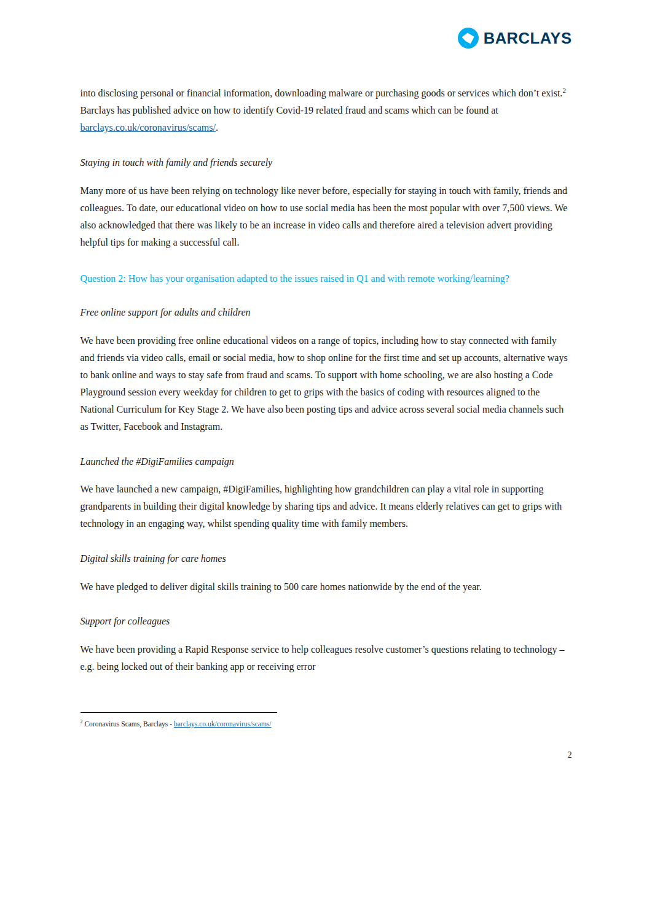BARCLAYS
into disclosing personal or financial information, downloading malware or purchasing goods or services which don’t exist.2 Barclays has published advice on how to identify Covid-19 related fraud and scams which can be found at barclays.co.uk/coronavirus/scams/.
Staying in touch with family and friends securely
Many more of us have been relying on technology like never before, especially for staying in touch with family, friends and colleagues. To date, our educational video on how to use social media has been the most popular with over 7,500 views. We also acknowledged that there was likely to be an increase in video calls and therefore aired a television advert providing helpful tips for making a successful call.
Question 2: How has your organisation adapted to the issues raised in Q1 and with remote working/learning?
Free online support for adults and children
We have been providing free online educational videos on a range of topics, including how to stay connected with family and friends via video calls, email or social media, how to shop online for the first time and set up accounts, alternative ways to bank online and ways to stay safe from fraud and scams. To support with home schooling, we are also hosting a Code Playground session every weekday for children to get to grips with the basics of coding with resources aligned to the National Curriculum for Key Stage 2. We have also been posting tips and advice across several social media channels such as Twitter, Facebook and Instagram.
Launched the #DigiFamilies campaign
We have launched a new campaign, #DigiFamilies, highlighting how grandchildren can play a vital role in supporting grandparents in building their digital knowledge by sharing tips and advice. It means elderly relatives can get to grips with technology in an engaging way, whilst spending quality time with family members.
Digital skills training for care homes
We have pledged to deliver digital skills training to 500 care homes nationwide by the end of the year.
Support for colleagues
We have been providing a Rapid Response service to help colleagues resolve customer’s questions relating to technology – e.g. being locked out of their banking app or receiving error
2 Coronavirus Scams, Barclays - barclays.co.uk/coronavirus/scams/
2